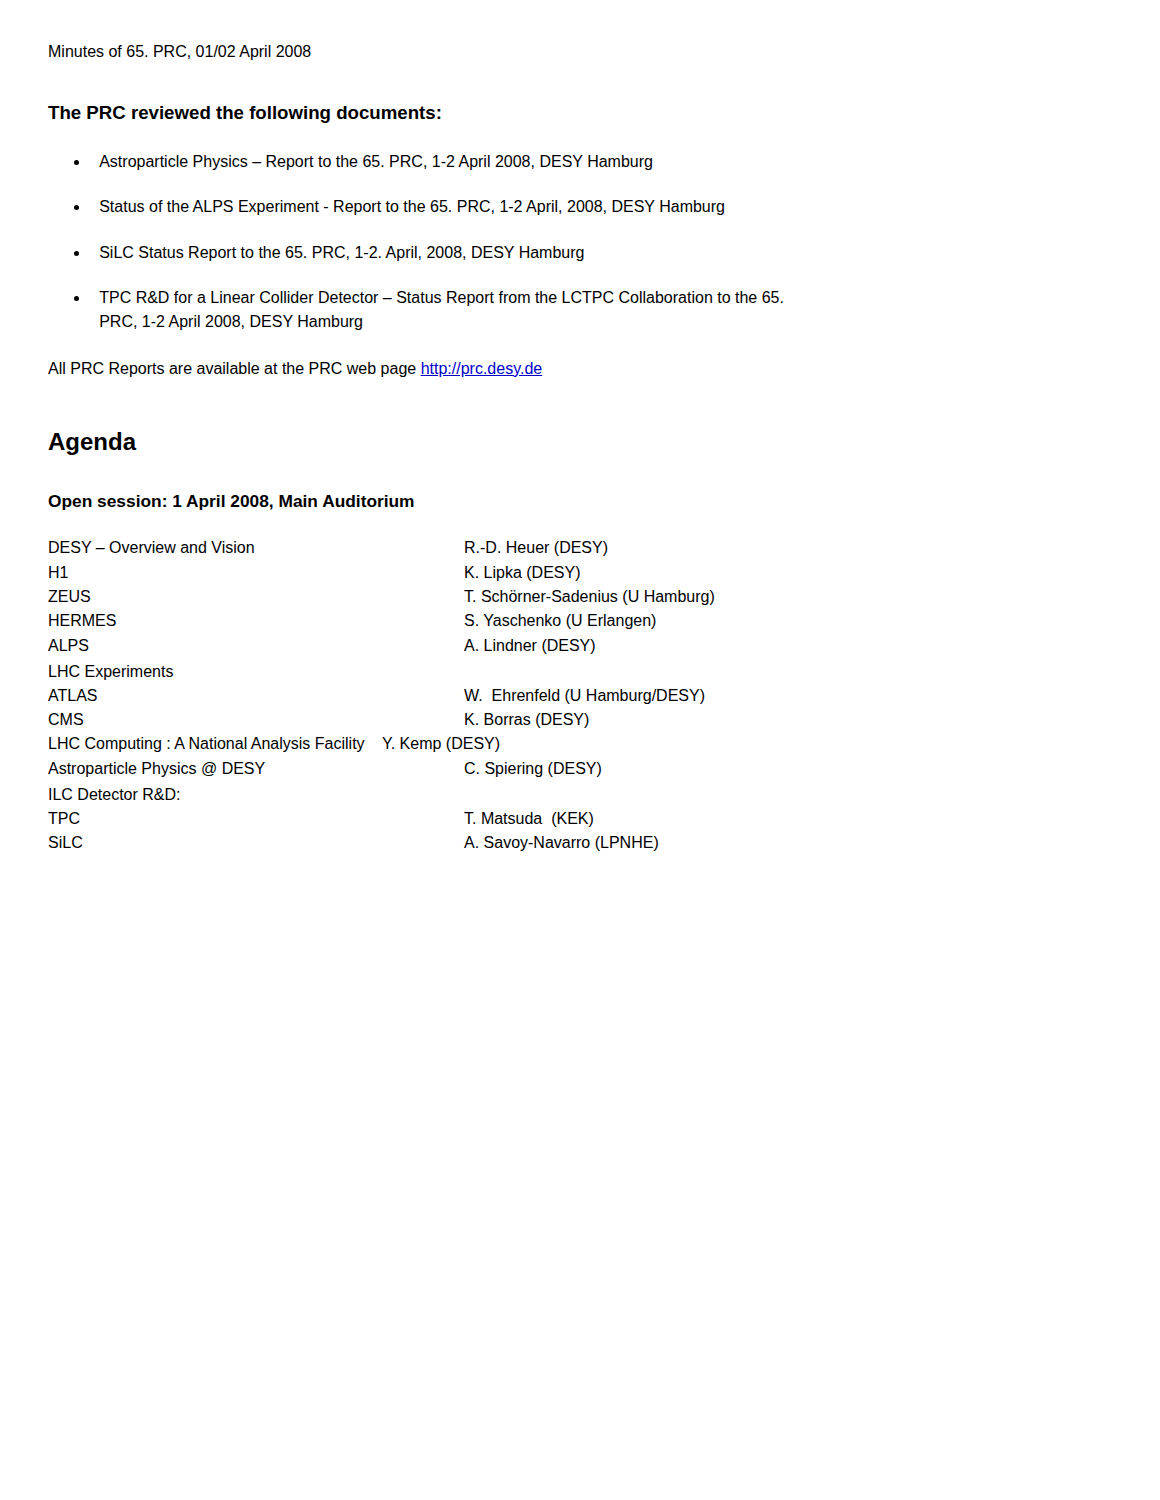Minutes of 65. PRC, 01/02 April 2008
The PRC reviewed the following documents:
Astroparticle Physics – Report to the 65. PRC, 1-2 April 2008, DESY Hamburg
Status of the ALPS Experiment - Report to the 65. PRC, 1-2 April, 2008, DESY Hamburg
SiLC Status Report to the 65. PRC, 1-2. April, 2008, DESY Hamburg
TPC R&D for a Linear Collider Detector – Status Report from the LCTPC Collaboration to the 65. PRC, 1-2 April 2008, DESY Hamburg
All PRC Reports are available at the PRC web page http://prc.desy.de
Agenda
Open session: 1 April 2008, Main Auditorium
| DESY – Overview and Vision | R.-D. Heuer (DESY) |
| H1 | K. Lipka (DESY) |
| ZEUS | T. Schörner-Sadenius (U Hamburg) |
| HERMES | S. Yaschenko (U Erlangen) |
| ALPS | A. Lindner (DESY) |
| LHC Experiments | |
| ATLAS | W. Ehrenfeld (U Hamburg/DESY) |
| CMS | K. Borras (DESY) |
| LHC Computing : A National Analysis Facility Y. Kemp (DESY) |
| Astroparticle Physics @ DESY | C. Spiering (DESY) |
| ILC Detector R&D: | |
| TPC | T. Matsuda (KEK) |
| SiLC | A. Savoy-Navarro (LPNHE) |